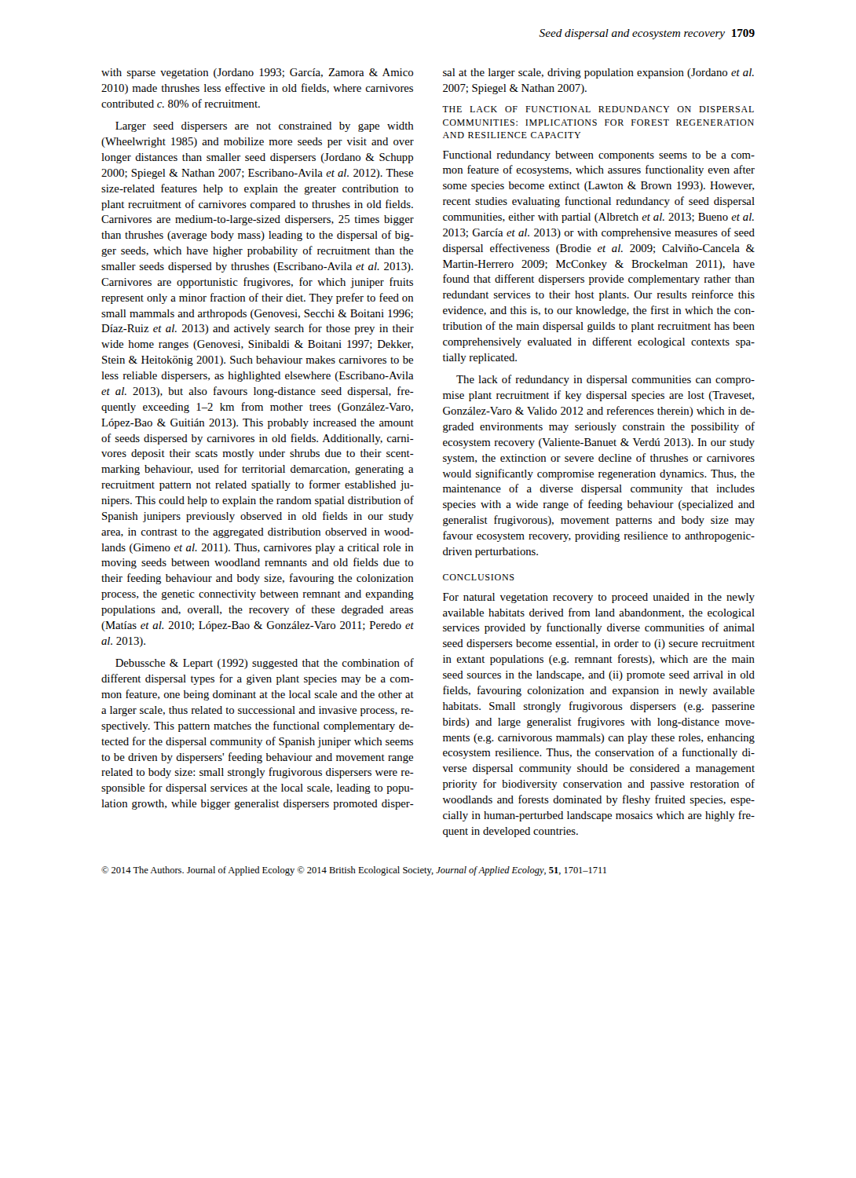Seed dispersal and ecosystem recovery 1709
with sparse vegetation (Jordano 1993; García, Zamora & Amico 2010) made thrushes less effective in old fields, where carnivores contributed c. 80% of recruitment.
Larger seed dispersers are not constrained by gape width (Wheelwright 1985) and mobilize more seeds per visit and over longer distances than smaller seed dispersers (Jordano & Schupp 2000; Spiegel & Nathan 2007; Escribano-Avila et al. 2012). These size-related features help to explain the greater contribution to plant recruitment of carnivores compared to thrushes in old fields. Carnivores are medium-to-large-sized dispersers, 25 times bigger than thrushes (average body mass) leading to the dispersal of bigger seeds, which have higher probability of recruitment than the smaller seeds dispersed by thrushes (Escribano-Avila et al. 2013). Carnivores are opportunistic frugivores, for which juniper fruits represent only a minor fraction of their diet. They prefer to feed on small mammals and arthropods (Genovesi, Secchi & Boitani 1996; Díaz-Ruiz et al. 2013) and actively search for those prey in their wide home ranges (Genovesi, Sinibaldi & Boitani 1997; Dekker, Stein & Heitokönig 2001). Such behaviour makes carnivores to be less reliable dispersers, as highlighted elsewhere (Escribano-Avila et al. 2013), but also favours long-distance seed dispersal, frequently exceeding 1–2 km from mother trees (González-Varo, López-Bao & Guitián 2013). This probably increased the amount of seeds dispersed by carnivores in old fields. Additionally, carnivores deposit their scats mostly under shrubs due to their scent-marking behaviour, used for territorial demarcation, generating a recruitment pattern not related spatially to former established junipers. This could help to explain the random spatial distribution of Spanish junipers previously observed in old fields in our study area, in contrast to the aggregated distribution observed in woodlands (Gimeno et al. 2011). Thus, carnivores play a critical role in moving seeds between woodland remnants and old fields due to their feeding behaviour and body size, favouring the colonization process, the genetic connectivity between remnant and expanding populations and, overall, the recovery of these degraded areas (Matías et al. 2010; López-Bao & González-Varo 2011; Peredo et al. 2013).
Debussche & Lepart (1992) suggested that the combination of different dispersal types for a given plant species may be a common feature, one being dominant at the local scale and the other at a larger scale, thus related to successional and invasive process, respectively. This pattern matches the functional complementary detected for the dispersal community of Spanish juniper which seems to be driven by dispersers' feeding behaviour and movement range related to body size: small strongly frugivorous dispersers were responsible for dispersal services at the local scale, leading to population growth, while bigger generalist dispersers promoted dispersal at the larger scale, driving population expansion (Jordano et al. 2007; Spiegel & Nathan 2007).
The lack of functional redundancy on dispersal communities: implications for forest regeneration and resilience capacity
Functional redundancy between components seems to be a common feature of ecosystems, which assures functionality even after some species become extinct (Lawton & Brown 1993). However, recent studies evaluating functional redundancy of seed dispersal communities, either with partial (Albretch et al. 2013; Bueno et al. 2013; García et al. 2013) or with comprehensive measures of seed dispersal effectiveness (Brodie et al. 2009; Calviño-Cancela & Martin-Herrero 2009; McConkey & Brockelman 2011), have found that different dispersers provide complementary rather than redundant services to their host plants. Our results reinforce this evidence, and this is, to our knowledge, the first in which the contribution of the main dispersal guilds to plant recruitment has been comprehensively evaluated in different ecological contexts spatially replicated.
The lack of redundancy in dispersal communities can compromise plant recruitment if key dispersal species are lost (Traveset, González-Varo & Valido 2012 and references therein) which in degraded environments may seriously constrain the possibility of ecosystem recovery (Valiente-Banuet & Verdú 2013). In our study system, the extinction or severe decline of thrushes or carnivores would significantly compromise regeneration dynamics. Thus, the maintenance of a diverse dispersal community that includes species with a wide range of feeding behaviour (specialized and generalist frugivorous), movement patterns and body size may favour ecosystem recovery, providing resilience to anthropogenic-driven perturbations.
Conclusions
For natural vegetation recovery to proceed unaided in the newly available habitats derived from land abandonment, the ecological services provided by functionally diverse communities of animal seed dispersers become essential, in order to (i) secure recruitment in extant populations (e.g. remnant forests), which are the main seed sources in the landscape, and (ii) promote seed arrival in old fields, favouring colonization and expansion in newly available habitats. Small strongly frugivorous dispersers (e.g. passerine birds) and large generalist frugivores with long-distance movements (e.g. carnivorous mammals) can play these roles, enhancing ecosystem resilience. Thus, the conservation of a functionally diverse dispersal community should be considered a management priority for biodiversity conservation and passive restoration of woodlands and forests dominated by fleshy fruited species, especially in human-perturbed landscape mosaics which are highly frequent in developed countries.
© 2014 The Authors. Journal of Applied Ecology © 2014 British Ecological Society, Journal of Applied Ecology, 51, 1701–1711